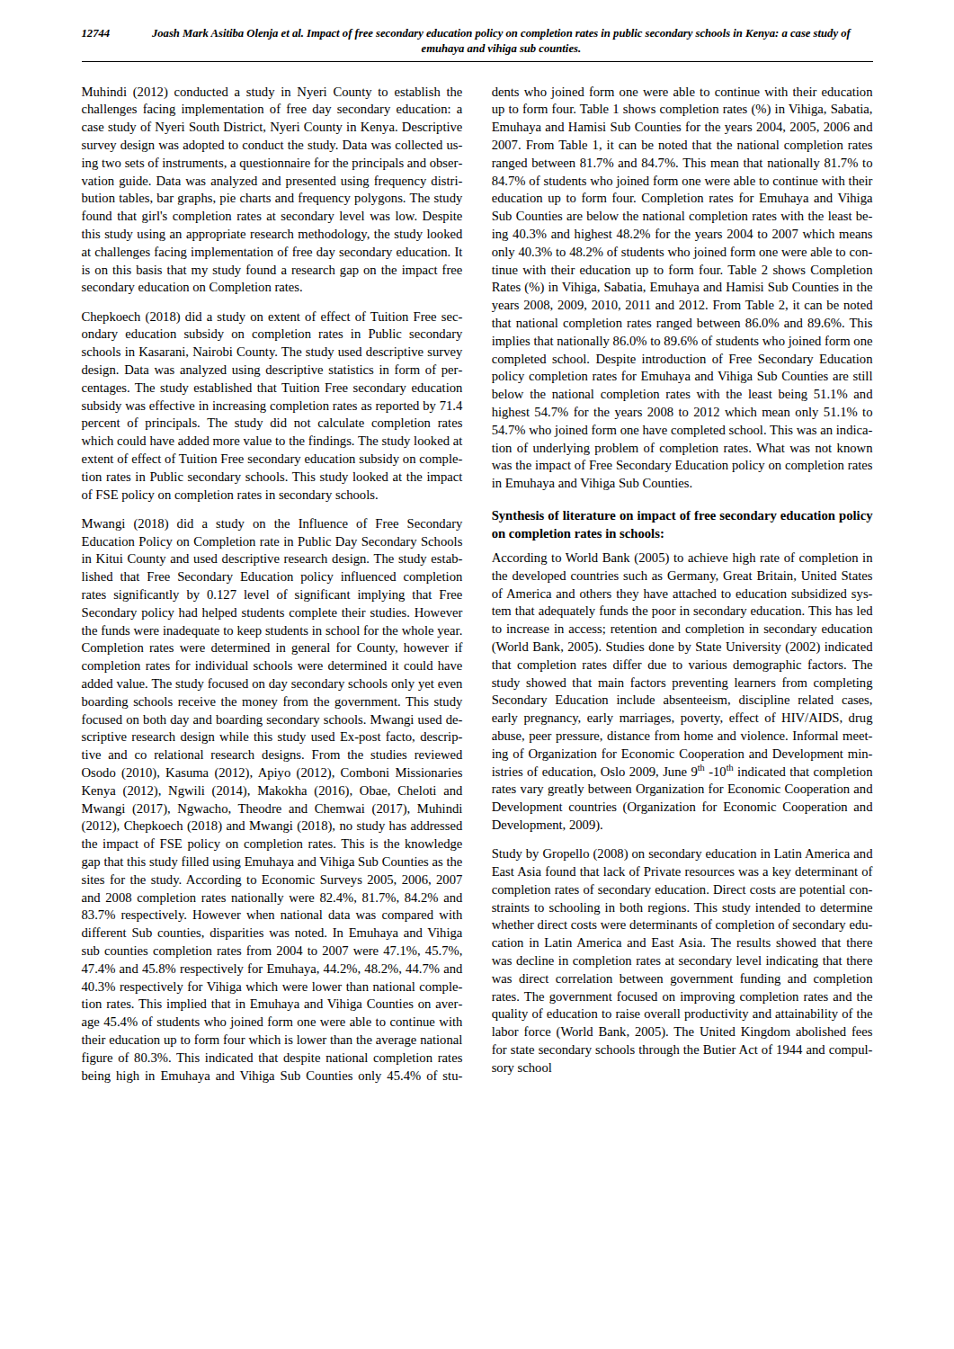12744
Joash Mark Asitiba Olenja et al. Impact of free secondary education policy on completion rates in public secondary schools in Kenya: a case study of emuhaya and vihiga sub counties.
Muhindi (2012) conducted a study in Nyeri County to establish the challenges facing implementation of free day secondary education: a case study of Nyeri South District, Nyeri County in Kenya. Descriptive survey design was adopted to conduct the study. Data was collected using two sets of instruments, a questionnaire for the principals and observation guide. Data was analyzed and presented using frequency distribution tables, bar graphs, pie charts and frequency polygons. The study found that girl's completion rates at secondary level was low. Despite this study using an appropriate research methodology, the study looked at challenges facing implementation of free day secondary education. It is on this basis that my study found a research gap on the impact free secondary education on Completion rates.
Chepkoech (2018) did a study on extent of effect of Tuition Free secondary education subsidy on completion rates in Public secondary schools in Kasarani, Nairobi County. The study used descriptive survey design. Data was analyzed using descriptive statistics in form of percentages. The study established that Tuition Free secondary education subsidy was effective in increasing completion rates as reported by 71.4 percent of principals. The study did not calculate completion rates which could have added more value to the findings. The study looked at extent of effect of Tuition Free secondary education subsidy on completion rates in Public secondary schools. This study looked at the impact of FSE policy on completion rates in secondary schools.
Mwangi (2018) did a study on the Influence of Free Secondary Education Policy on Completion rate in Public Day Secondary Schools in Kitui County and used descriptive research design. The study established that Free Secondary Education policy influenced completion rates significantly by 0.127 level of significant implying that Free Secondary policy had helped students complete their studies. However the funds were inadequate to keep students in school for the whole year. Completion rates were determined in general for County, however if completion rates for individual schools were determined it could have added value. The study focused on day secondary schools only yet even boarding schools receive the money from the government. This study focused on both day and boarding secondary schools. Mwangi used descriptive research design while this study used Ex-post facto, descriptive and co relational research designs. From the studies reviewed Osodo (2010), Kasuma (2012), Apiyo (2012), Comboni Missionaries Kenya (2012), Ngwili (2014), Makokha (2016), Obae, Cheloti and Mwangi (2017), Ngwacho, Theodre and Chemwai (2017), Muhindi (2012), Chepkoech (2018) and Mwangi (2018), no study has addressed the impact of FSE policy on completion rates. This is the knowledge gap that this study filled using Emuhaya and Vihiga Sub Counties as the sites for the study. According to Economic Surveys 2005, 2006, 2007 and 2008 completion rates nationally were 82.4%, 81.7%, 84.2% and 83.7% respectively. However when national data was compared with different Sub counties, disparities was noted. In Emuhaya and Vihiga sub counties completion rates from 2004 to 2007 were 47.1%, 45.7%, 47.4% and 45.8% respectively for Emuhaya, 44.2%, 48.2%, 44.7% and 40.3% respectively for Vihiga which were lower than national completion rates. This implied that in Emuhaya and Vihiga Counties on average 45.4% of students who joined form one were able to continue with their education up to form four which is lower than the average national figure of 80.3%. This indicated that despite national completion rates being high in Emuhaya and Vihiga Sub Counties only 45.4% of students who joined form one were able to continue with their education up to form four. Table 1 shows completion rates (%) in Vihiga, Sabatia, Emuhaya and Hamisi Sub Counties for the years 2004, 2005, 2006 and 2007. From Table 1, it can be noted that the national completion rates ranged between 81.7% and 84.7%. This mean that nationally 81.7% to 84.7% of students who joined form one were able to continue with their education up to form four. Completion rates for Emuhaya and Vihiga Sub Counties are below the national completion rates with the least being 40.3% and highest 48.2% for the years 2004 to 2007 which means only 40.3% to 48.2% of students who joined form one were able to continue with their education up to form four. Table 2 shows Completion Rates (%) in Vihiga, Sabatia, Emuhaya and Hamisi Sub Counties in the years 2008, 2009, 2010, 2011 and 2012. From Table 2, it can be noted that national completion rates ranged between 86.0% and 89.6%. This implies that nationally 86.0% to 89.6% of students who joined form one completed school. Despite introduction of Free Secondary Education policy completion rates for Emuhaya and Vihiga Sub Counties are still below the national completion rates with the least being 51.1% and highest 54.7% for the years 2008 to 2012 which mean only 51.1% to 54.7% who joined form one have completed school. This was an indication of underlying problem of completion rates. What was not known was the impact of Free Secondary Education policy on completion rates in Emuhaya and Vihiga Sub Counties.
Synthesis of literature on impact of free secondary education policy on completion rates in schools:
According to World Bank (2005) to achieve high rate of completion in the developed countries such as Germany, Great Britain, United States of America and others they have attached to education subsidized system that adequately funds the poor in secondary education. This has led to increase in access; retention and completion in secondary education (World Bank, 2005). Studies done by State University (2002) indicated that completion rates differ due to various demographic factors. The study showed that main factors preventing learners from completing Secondary Education include absenteeism, discipline related cases, early pregnancy, early marriages, poverty, effect of HIV/AIDS, drug abuse, peer pressure, distance from home and violence. Informal meeting of Organization for Economic Cooperation and Development ministries of education, Oslo 2009, June 9th -10th indicated that completion rates vary greatly between Organization for Economic Cooperation and Development countries (Organization for Economic Cooperation and Development, 2009).
Study by Gropello (2008) on secondary education in Latin America and East Asia found that lack of Private resources was a key determinant of completion rates of secondary education. Direct costs are potential constraints to schooling in both regions. This study intended to determine whether direct costs were determinants of completion of secondary education in Latin America and East Asia. The results showed that there was decline in completion rates at secondary level indicating that there was direct correlation between government funding and completion rates. The government focused on improving completion rates and the quality of education to raise overall productivity and attainability of the labor force (World Bank, 2005). The United Kingdom abolished fees for state secondary schools through the Butier Act of 1944 and compulsory school